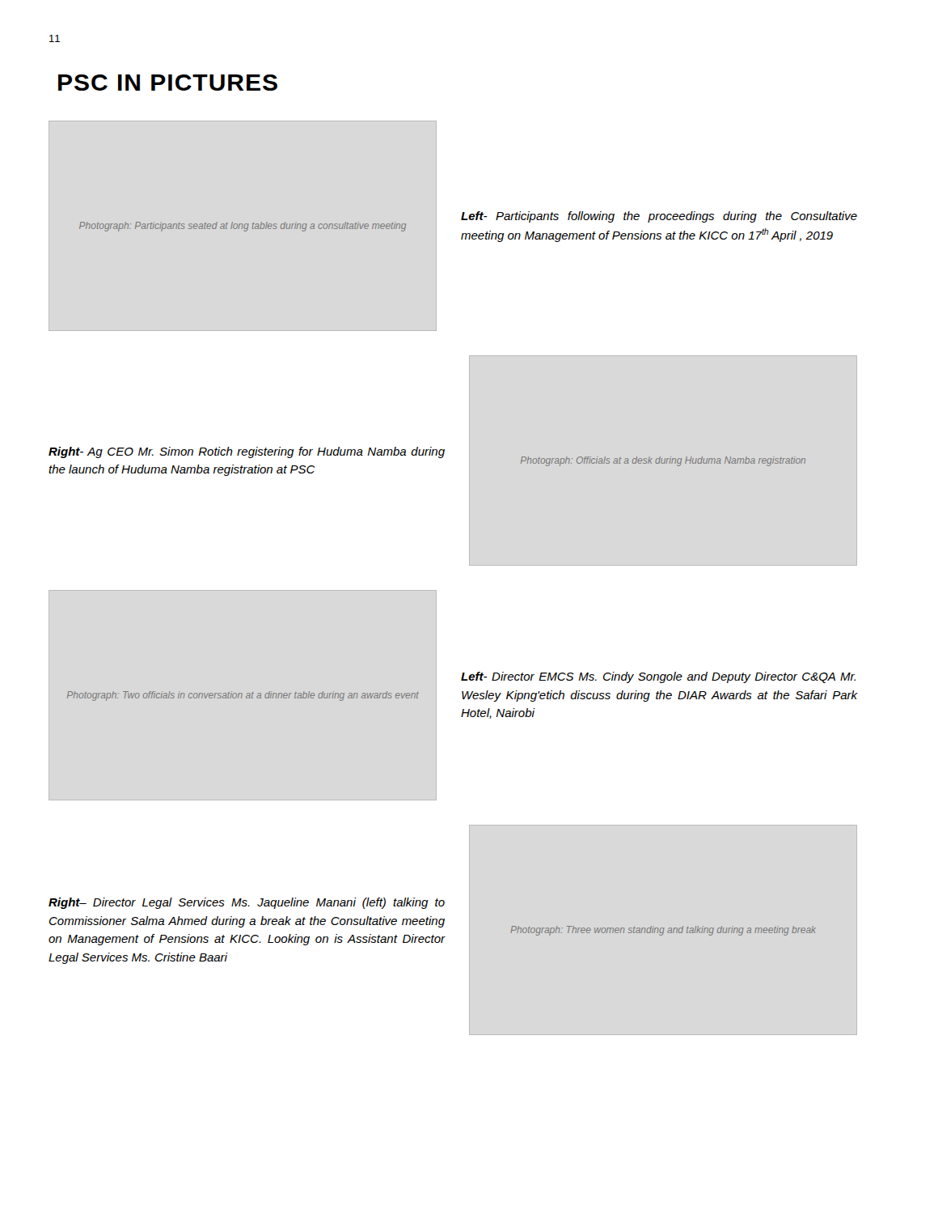11
PSC IN PICTURES
Photograph: Participants seated at long tables during a consultative meeting
Left- Participants following the proceedings during the Consultative meeting on Management of Pensions at the KICC on 17th April , 2019
Photograph: Officials at a desk during Huduma Namba registration
Right- Ag CEO Mr. Simon Rotich registering for Huduma Namba during the launch of Huduma Namba registration at PSC
Photograph: Two officials in conversation at a dinner table during an awards event
Left- Director EMCS Ms. Cindy Songole and Deputy Director C&QA Mr. Wesley Kipng'etich discuss during the DIAR Awards at the Safari Park Hotel, Nairobi
Photograph: Three women standing and talking during a meeting break
Right– Director Legal Services Ms. Jaqueline Manani (left) talking to Commissioner Salma Ahmed during a break at the Consultative meeting on Management of Pensions at KICC. Looking on is Assistant Director Legal Services Ms. Cristine Baari